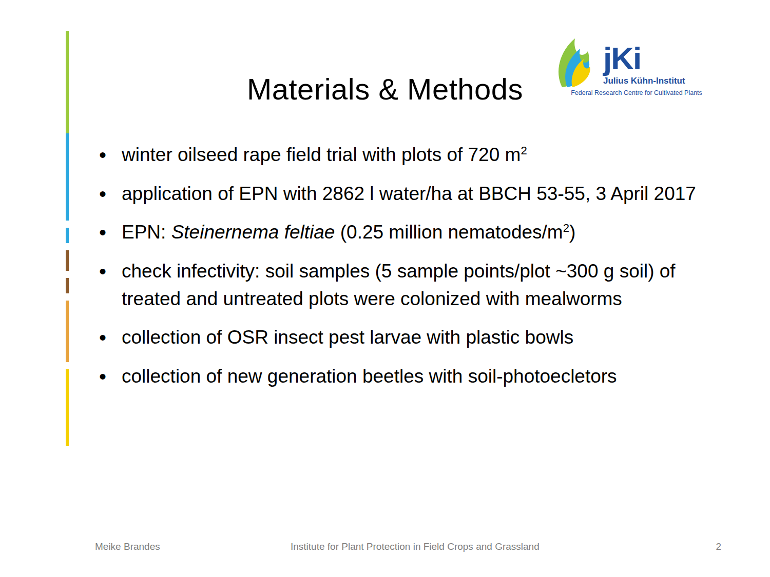jKi
Julius Kühn-Institut
Federal Research Centre for Cultivated Plants
Materials & Methods
winter oilseed rape field trial with plots of 720 m2
application of EPN with 2862 l water/ha at BBCH 53-55, 3 April 2017
EPN: Steinernema feltiae (0.25 million nematodes/m2)
check infectivity: soil samples (5 sample points/plot ~300 g soil) of treated and untreated plots were colonized with mealworms
collection of OSR insect pest larvae with plastic bowls
collection of new generation beetles with soil-photoecletors
Meike Brandes
Institute for Plant Protection in Field Crops and Grassland
2